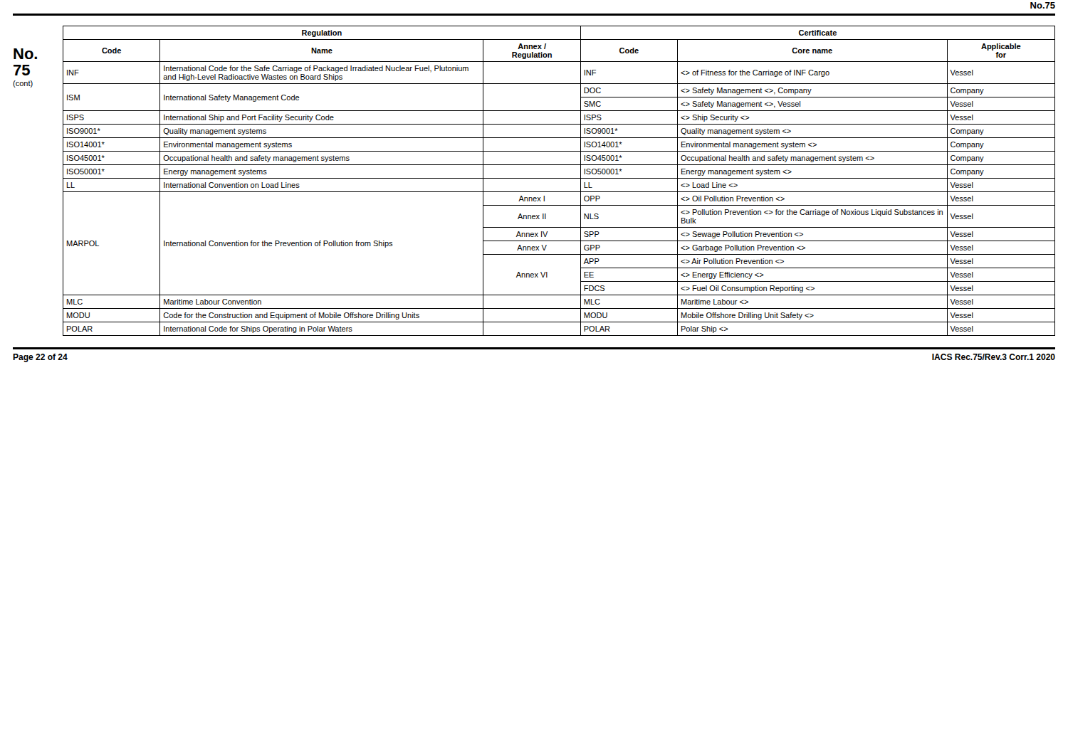No.75
No.
75
(cont)
| Regulation | Certificate |
| --- | --- |
| Code | Name | Annex / Regulation | Code | Core name | Applicable for |
| INF | International Code for the Safe Carriage of Packaged Irradiated Nuclear Fuel, Plutonium and High-Level Radioactive Wastes on Board Ships | | INF | <> of Fitness for the Carriage of INF Cargo | Vessel |
| ISM | International Safety Management Code | | DOC | <> Safety Management <>, Company | Company |
| SMC | <> Safety Management <>, Vessel | Vessel |
| ISPS | International Ship and Port Facility Security Code | | ISPS | <> Ship Security <> | Vessel |
| ISO9001* | Quality management systems | | ISO9001* | Quality management system <> | Company |
| ISO14001* | Environmental management systems | | ISO14001* | Environmental management system <> | Company |
| ISO45001* | Occupational health and safety management systems | | ISO45001* | Occupational health and safety management system <> | Company |
| ISO50001* | Energy management systems | | ISO50001* | Energy management system <> | Company |
| LL | International Convention on Load Lines | | LL | <> Load Line <> | Vessel |
| MARPOL | International Convention for the Prevention of Pollution from Ships | Annex I | OPP | <> Oil Pollution Prevention <> | Vessel |
| Annex II | NLS | <> Pollution Prevention <> for the Carriage of Noxious Liquid Substances in Bulk | Vessel |
| Annex IV | SPP | <> Sewage Pollution Prevention <> | Vessel |
| Annex V | GPP | <> Garbage Pollution Prevention <> | Vessel |
| Annex VI | APP | <> Air Pollution Prevention <> | Vessel |
| EE | <> Energy Efficiency <> | Vessel |
| FDCS | <> Fuel Oil Consumption Reporting <> | Vessel |
| MLC | Maritime Labour Convention | | MLC | Maritime Labour <> | Vessel |
| MODU | Code for the Construction and Equipment of Mobile Offshore Drilling Units | | MODU | Mobile Offshore Drilling Unit Safety <> | Vessel |
| POLAR | International Code for Ships Operating in Polar Waters | | POLAR | Polar Ship <> | Vessel |
Page 22 of 24
IACS Rec.75/Rev.3 Corr.1 2020